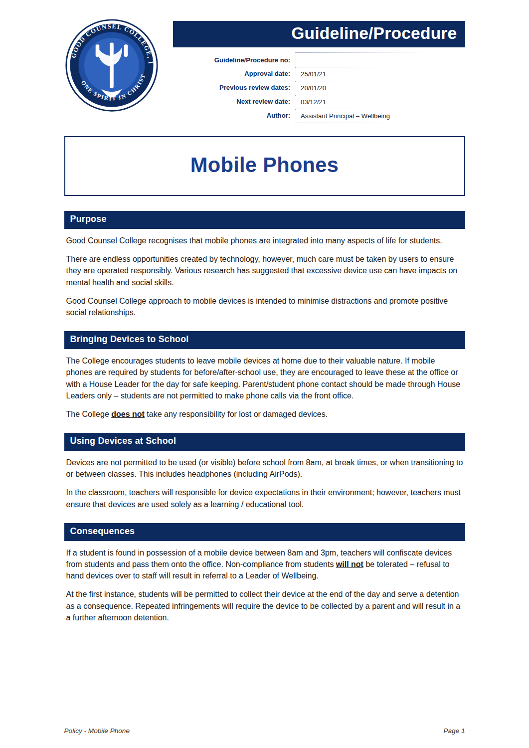Good Counsel College, Innisfail — One Spirit in Christ GOOD COUNSEL COLLEGE, INNISFAIL ONE SPIRIT IN CHRIST
Guideline/Procedure
| Guideline/Procedure no: | |
| Approval date: | 25/01/21 |
| Previous review dates: | 20/01/20 |
| Next review date: | 03/12/21 |
| Author: | Assistant Principal – Wellbeing |
Mobile Phones
Purpose
Good Counsel College recognises that mobile phones are integrated into many aspects of life for students.
There are endless opportunities created by technology, however, much care must be taken by users to ensure they are operated responsibly. Various research has suggested that excessive device use can have impacts on mental health and social skills.
Good Counsel College approach to mobile devices is intended to minimise distractions and promote positive social relationships.
Bringing Devices to School
The College encourages students to leave mobile devices at home due to their valuable nature. If mobile phones are required by students for before/after-school use, they are encouraged to leave these at the office or with a House Leader for the day for safe keeping. Parent/student phone contact should be made through House Leaders only – students are not permitted to make phone calls via the front office.
The College does not take any responsibility for lost or damaged devices.
Using Devices at School
Devices are not permitted to be used (or visible) before school from 8am, at break times, or when transitioning to or between classes. This includes headphones (including AirPods).
In the classroom, teachers will responsible for device expectations in their environment; however, teachers must ensure that devices are used solely as a learning / educational tool.
Consequences
If a student is found in possession of a mobile device between 8am and 3pm, teachers will confiscate devices from students and pass them onto the office. Non-compliance from students will not be tolerated – refusal to hand devices over to staff will result in referral to a Leader of Wellbeing.
At the first instance, students will be permitted to collect their device at the end of the day and serve a detention as a consequence. Repeated infringements will require the device to be collected by a parent and will result in a a further afternoon detention.
Policy - Mobile Phone Page 1